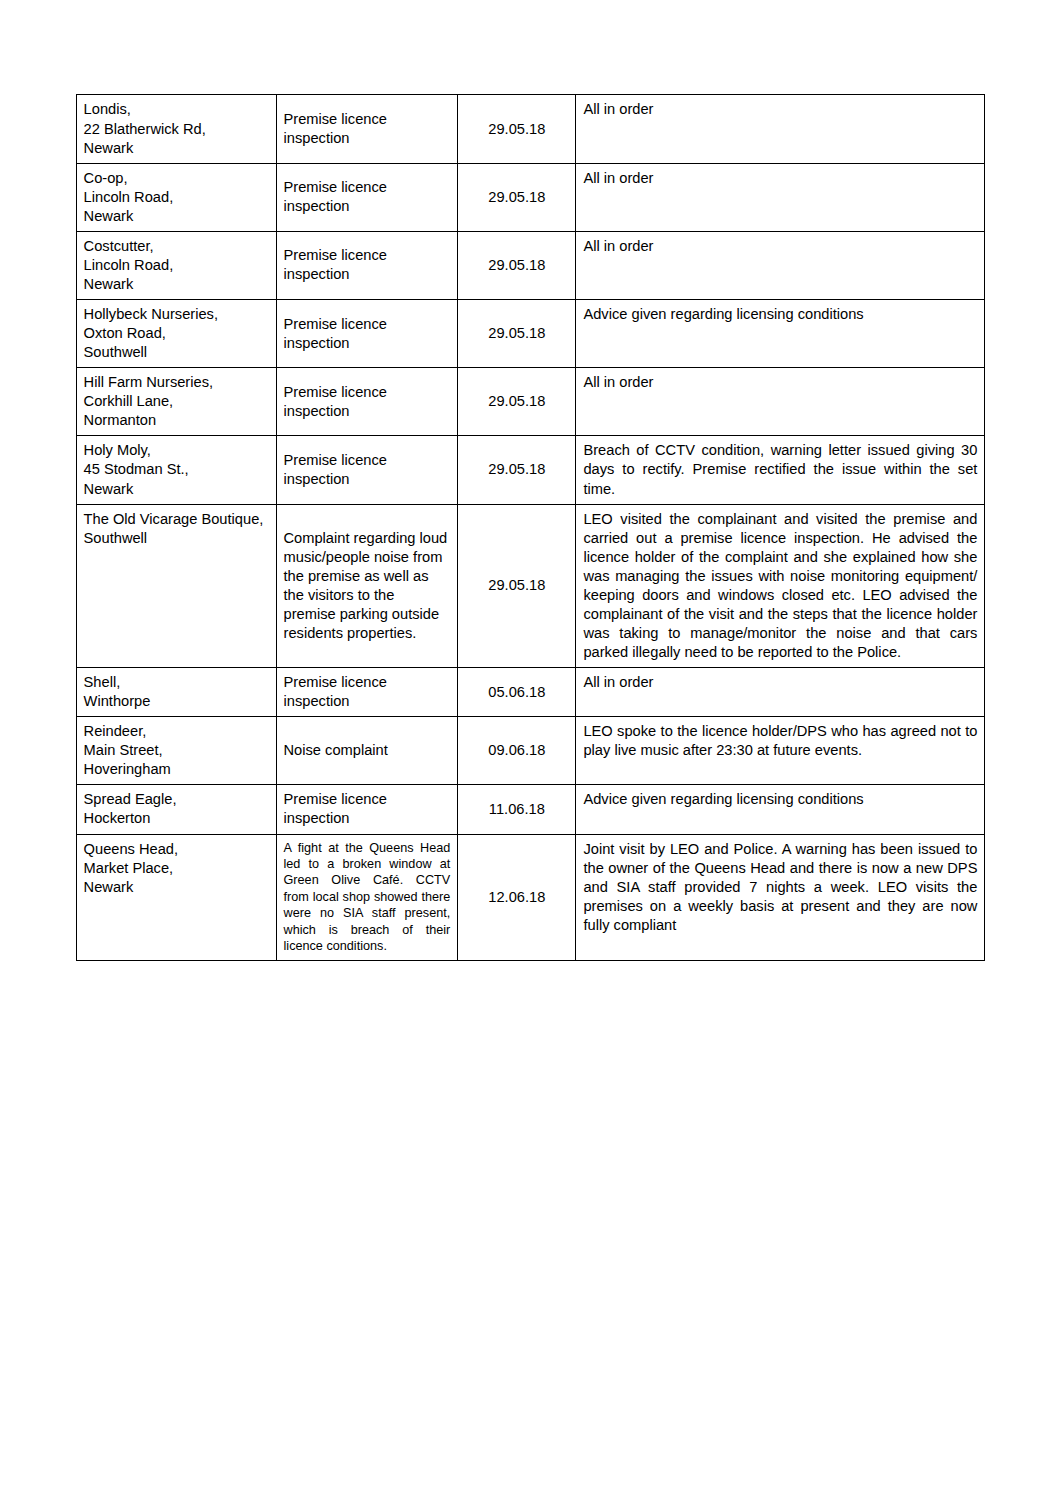| Londis, 22 Blatherwick Rd, Newark | Premise licence inspection | 29.05.18 | All in order |
| Co-op, Lincoln Road, Newark | Premise licence inspection | 29.05.18 | All in order |
| Costcutter, Lincoln Road, Newark | Premise licence inspection | 29.05.18 | All in order |
| Hollybeck Nurseries, Oxton Road, Southwell | Premise licence inspection | 29.05.18 | Advice given regarding licensing conditions |
| Hill Farm Nurseries, Corkhill Lane, Normanton | Premise licence inspection | 29.05.18 | All in order |
| Holy Moly, 45 Stodman St., Newark | Premise licence inspection | 29.05.18 | Breach of CCTV condition, warning letter issued giving 30 days to rectify. Premise rectified the issue within the set time. |
| The Old Vicarage Boutique, Southwell | Complaint regarding loud music/people noise from the premise as well as the visitors to the premise parking outside residents properties. | 29.05.18 | LEO visited the complainant and visited the premise and carried out a premise licence inspection. He advised the licence holder of the complaint and she explained how she was managing the issues with noise monitoring equipment/ keeping doors and windows closed etc. LEO advised the complainant of the visit and the steps that the licence holder was taking to manage/monitor the noise and that cars parked illegally need to be reported to the Police. |
| Shell, Winthorpe | Premise licence inspection | 05.06.18 | All in order |
| Reindeer, Main Street, Hoveringham | Noise complaint | 09.06.18 | LEO spoke to the licence holder/DPS who has agreed not to play live music after 23:30 at future events. |
| Spread Eagle, Hockerton | Premise licence inspection | 11.06.18 | Advice given regarding licensing conditions |
| Queens Head, Market Place, Newark | A fight at the Queens Head led to a broken window at Green Olive Café. CCTV from local shop showed there were no SIA staff present, which is breach of their licence conditions. | 12.06.18 | Joint visit by LEO and Police. A warning has been issued to the owner of the Queens Head and there is now a new DPS and SIA staff provided 7 nights a week. LEO visits the premises on a weekly basis at present and they are now fully compliant |